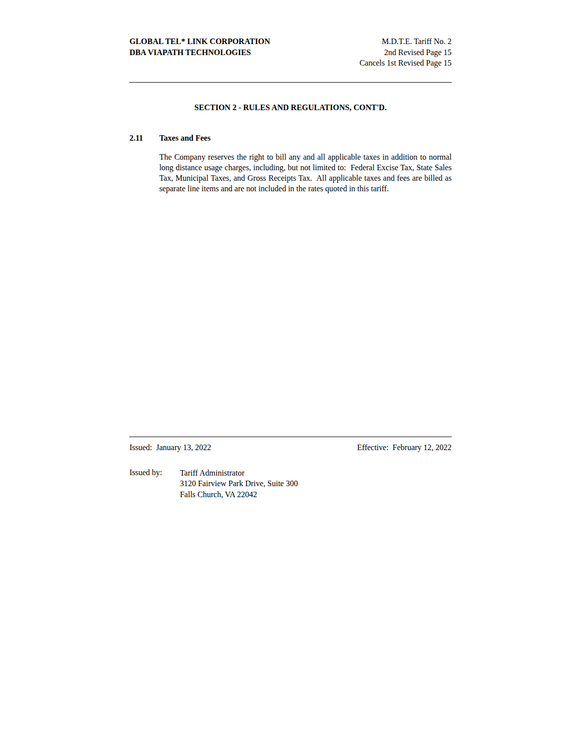GLOBAL TEL* LINK CORPORATION
DBA VIAPATH TECHNOLOGIES
M.D.T.E. Tariff No. 2
2nd Revised Page 15
Cancels 1st Revised Page 15
SECTION 2 - RULES AND REGULATIONS, CONT'D.
2.11 Taxes and Fees
The Company reserves the right to bill any and all applicable taxes in addition to normal long distance usage charges, including, but not limited to: Federal Excise Tax, State Sales Tax, Municipal Taxes, and Gross Receipts Tax. All applicable taxes and fees are billed as separate line items and are not included in the rates quoted in this tariff.
Issued: January 13, 2022
Effective: February 12, 2022
Issued by:
Tariff Administrator
3120 Fairview Park Drive, Suite 300
Falls Church, VA 22042